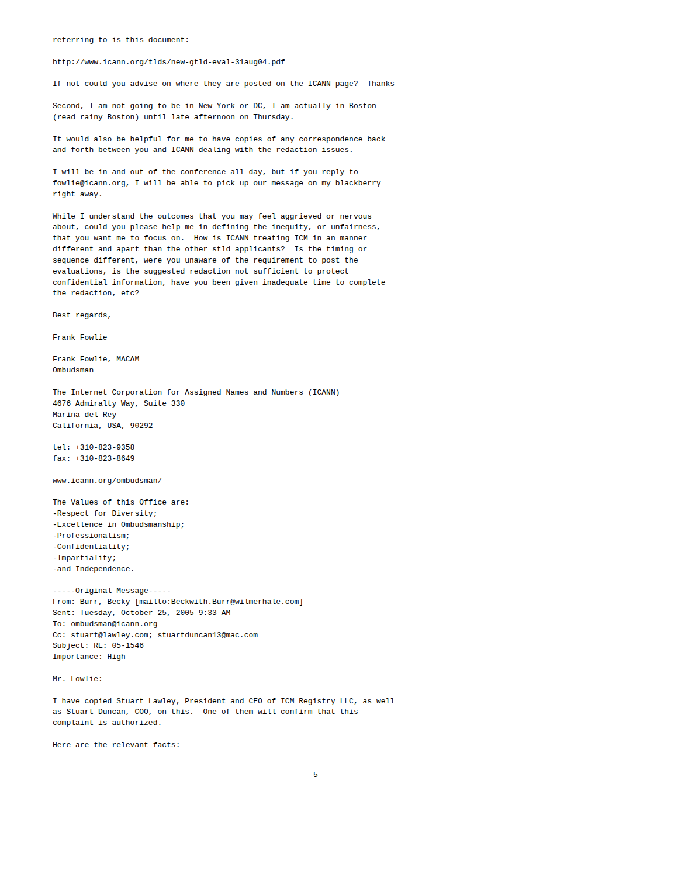referring to is this document:
http://www.icann.org/tlds/new-gtld-eval-31aug04.pdf
If not could you advise on where they are posted on the ICANN page? Thanks
Second, I am not going to be in New York or DC, I am actually in Boston (read rainy Boston) until late afternoon on Thursday.
It would also be helpful for me to have copies of any correspondence back and forth between you and ICANN dealing with the redaction issues.
I will be in and out of the conference all day, but if you reply to fowlie@icann.org, I will be able to pick up our message on my blackberry right away.
While I understand the outcomes that you may feel aggrieved or nervous about, could you please help me in defining the inequity, or unfairness, that you want me to focus on. How is ICANN treating ICM in an manner different and apart than the other stld applicants? Is the timing or sequence different, were you unaware of the requirement to post the evaluations, is the suggested redaction not sufficient to protect confidential information, have you been given inadequate time to complete the redaction, etc?
Best regards,
Frank Fowlie
Frank Fowlie, MACAM Ombudsman
The Internet Corporation for Assigned Names and Numbers (ICANN) 4676 Admiralty Way, Suite 330 Marina del Rey California, USA, 90292
tel: +310-823-9358 fax: +310-823-8649
www.icann.org/ombudsman/
The Values of this Office are: -Respect for Diversity; -Excellence in Ombudsmanship; -Professionalism; -Confidentiality; -Impartiality; -and Independence.
-----Original Message----- From: Burr, Becky [mailto:Beckwith.Burr@wilmerhale.com] Sent: Tuesday, October 25, 2005 9:33 AM To: ombudsman@icann.org Cc: stuart@lawley.com; stuartduncan13@mac.com Subject: RE: 05-1546 Importance: High
Mr. Fowlie:
I have copied Stuart Lawley, President and CEO of ICM Registry LLC, as well as Stuart Duncan, COO, on this. One of them will confirm that this complaint is authorized.
Here are the relevant facts:
5